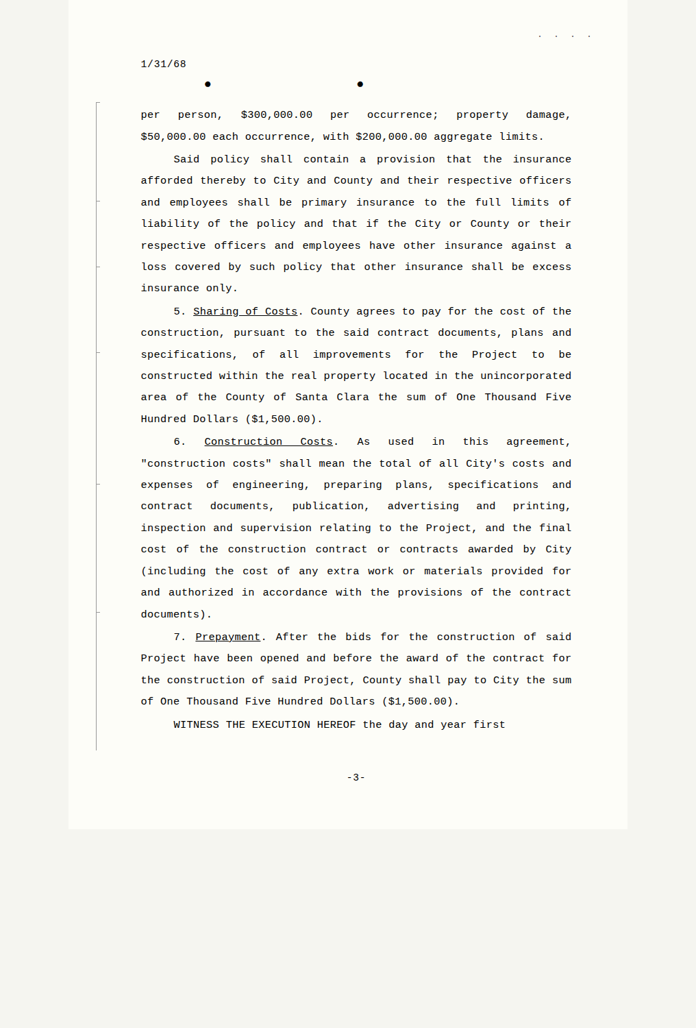. . . .
1/31/68
●●
per person, $300,000.00 per occurrence; property damage, $50,000.00 each occurrence, with $200,000.00 aggregate limits.
Said policy shall contain a provision that the insurance afforded thereby to City and County and their respective officers and employees shall be primary insurance to the full limits of liability of the policy and that if the City or County or their respective officers and employees have other insurance against a loss covered by such policy that other insurance shall be excess insurance only.
5. Sharing of Costs. County agrees to pay for the cost of the construction, pursuant to the said contract documents, plans and specifications, of all improvements for the Project to be constructed within the real property located in the unincorporated area of the County of Santa Clara the sum of One Thousand Five Hundred Dollars ($1,500.00).
6. Construction Costs. As used in this agreement, "construction costs" shall mean the total of all City's costs and expenses of engineering, preparing plans, specifications and contract documents, publication, advertising and printing, inspection and supervision relating to the Project, and the final cost of the construction contract or contracts awarded by City (including the cost of any extra work or materials provided for and authorized in accordance with the provisions of the contract documents).
7. Prepayment. After the bids for the construction of said Project have been opened and before the award of the contract for the construction of said Project, County shall pay to City the sum of One Thousand Five Hundred Dollars ($1,500.00).
WITNESS THE EXECUTION HEREOF the day and year first
-3-